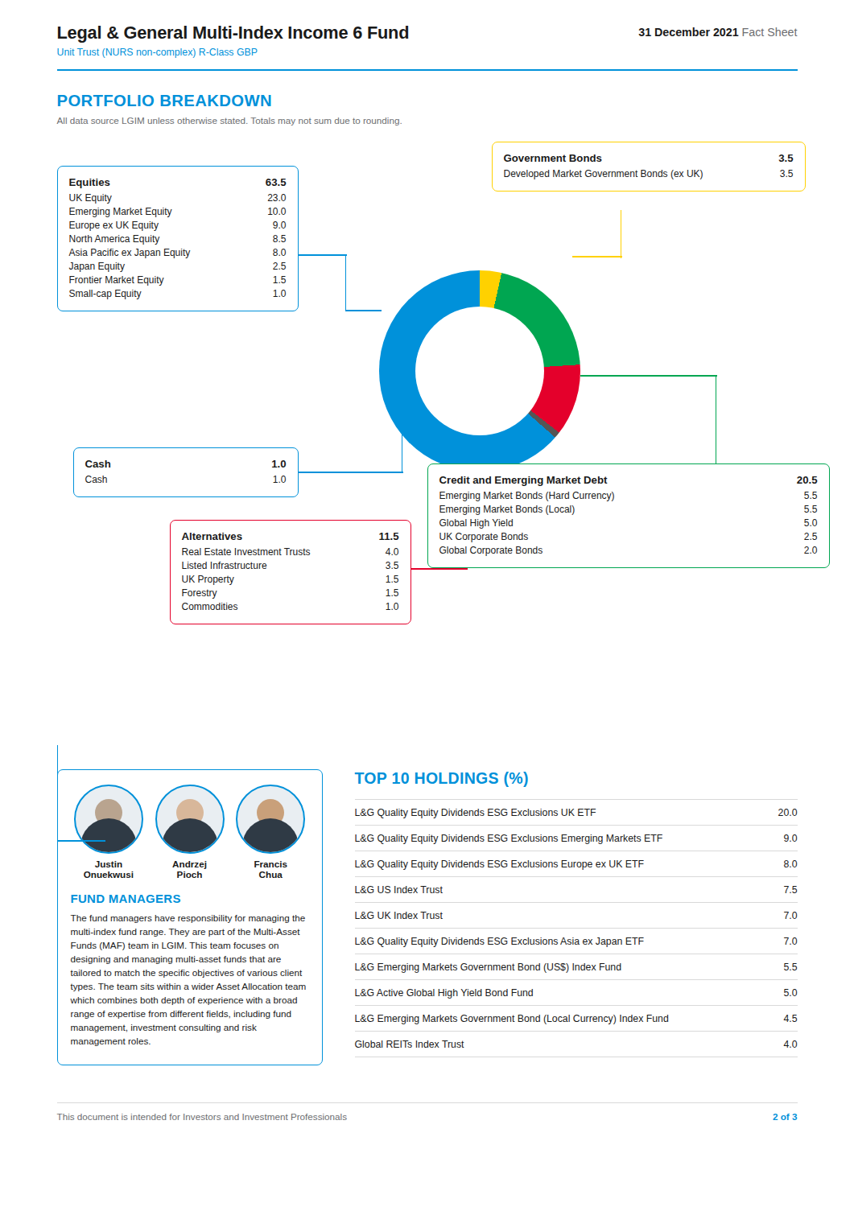Legal & General Multi-Index Income 6 Fund
Unit Trust (NURS non-complex) R-Class GBP
31 December 2021 Fact Sheet
PORTFOLIO BREAKDOWN
All data source LGIM unless otherwise stated. Totals may not sum due to rounding.
| Equities | 63.5 |
| UK Equity | 23.0 |
| Emerging Market Equity | 10.0 |
| Europe ex UK Equity | 9.0 |
| North America Equity | 8.5 |
| Asia Pacific ex Japan Equity | 8.0 |
| Japan Equity | 2.5 |
| Frontier Market Equity | 1.5 |
| Small-cap Equity | 1.0 |
| Government Bonds | 3.5 |
| Developed Market Government Bonds (ex UK) | 3.5 |
| Cash | 1.0 |
| Cash | 1.0 |
| Alternatives | 11.5 |
| Real Estate Investment Trusts | 4.0 |
| Listed Infrastructure | 3.5 |
| UK Property | 1.5 |
| Forestry | 1.5 |
| Commodities | 1.0 |
| Credit and Emerging Market Debt | 20.5 |
| Emerging Market Bonds (Hard Currency) | 5.5 |
| Emerging Market Bonds (Local) | 5.5 |
| Global High Yield | 5.0 |
| UK Corporate Bonds | 2.5 |
| Global Corporate Bonds | 2.0 |
Justin
Onuekwusi
Andrzej
Pioch
Francis
Chua
FUND MANAGERS
The fund managers have responsibility for managing the multi-index fund range. They are part of the Multi-Asset Funds (MAF) team in LGIM. This team focuses on designing and managing multi-asset funds that are tailored to match the specific objectives of various client types. The team sits within a wider Asset Allocation team which combines both depth of experience with a broad range of expertise from different fields, including fund management, investment consulting and risk management roles.
TOP 10 HOLDINGS (%)
| L&G Quality Equity Dividends ESG Exclusions UK ETF | 20.0 |
| L&G Quality Equity Dividends ESG Exclusions Emerging Markets ETF | 9.0 |
| L&G Quality Equity Dividends ESG Exclusions Europe ex UK ETF | 8.0 |
| L&G US Index Trust | 7.5 |
| L&G UK Index Trust | 7.0 |
| L&G Quality Equity Dividends ESG Exclusions Asia ex Japan ETF | 7.0 |
| L&G Emerging Markets Government Bond (US$) Index Fund | 5.5 |
| L&G Active Global High Yield Bond Fund | 5.0 |
| L&G Emerging Markets Government Bond (Local Currency) Index Fund | 4.5 |
| Global REITs Index Trust | 4.0 |
This document is intended for Investors and Investment Professionals
2 of 3